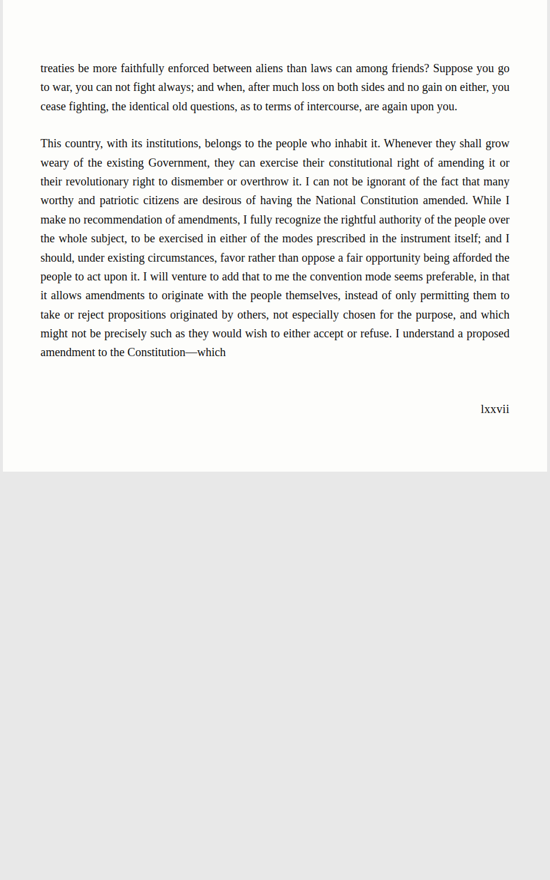treaties be more faithfully enforced between aliens than laws can among friends? Suppose you go to war, you can not fight always; and when, after much loss on both sides and no gain on either, you cease fighting, the identical old questions, as to terms of intercourse, are again upon you.
This country, with its institutions, belongs to the people who inhabit it. Whenever they shall grow weary of the existing Government, they can exercise their constitutional right of amending it or their revolutionary right to dismember or overthrow it. I can not be ignorant of the fact that many worthy and patriotic citizens are desirous of having the National Constitution amended. While I make no recommendation of amendments, I fully recognize the rightful authority of the people over the whole subject, to be exercised in either of the modes prescribed in the instrument itself; and I should, under existing circumstances, favor rather than oppose a fair opportunity being afforded the people to act upon it. I will venture to add that to me the convention mode seems preferable, in that it allows amendments to originate with the people themselves, instead of only permitting them to take or reject propositions originated by others, not especially chosen for the purpose, and which might not be precisely such as they would wish to either accept or refuse. I understand a proposed amendment to the Constitution—which
lxxvii